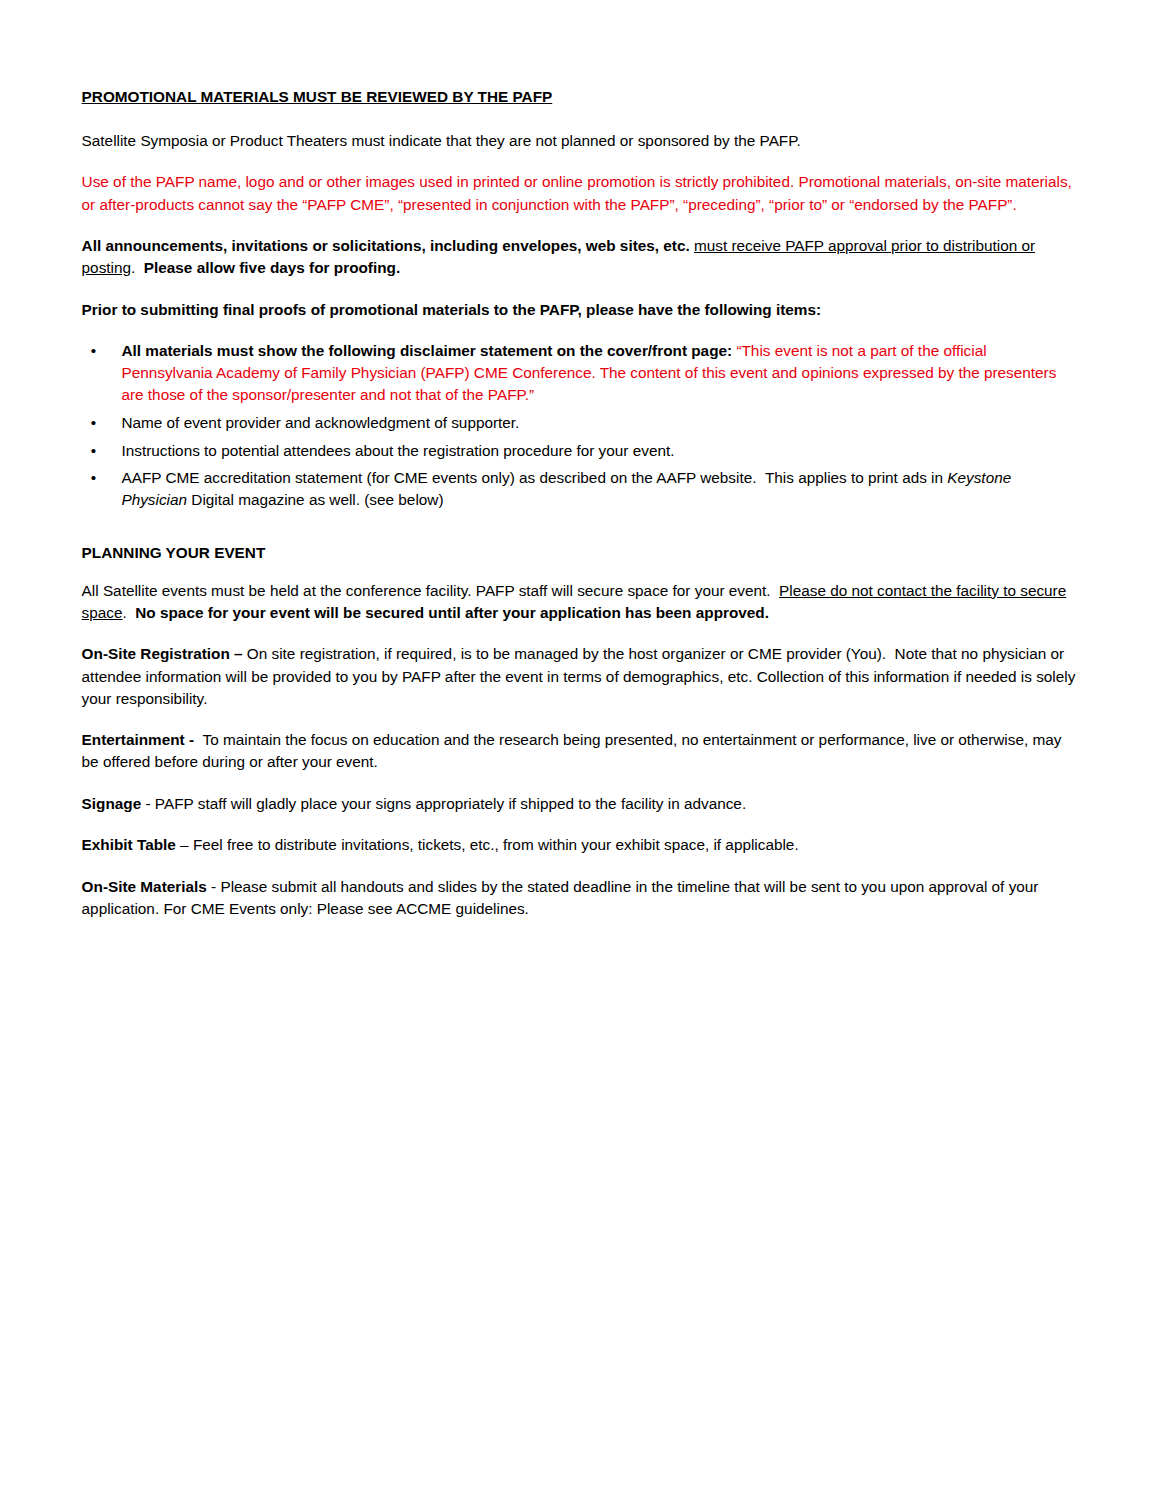PROMOTIONAL MATERIALS MUST BE REVIEWED BY THE PAFP
Satellite Symposia or Product Theaters must indicate that they are not planned or sponsored by the PAFP.
Use of the PAFP name, logo and or other images used in printed or online promotion is strictly prohibited. Promotional materials, on-site materials, or after-products cannot say the “PAFP CME”, “presented in conjunction with the PAFP”, “preceding”, “prior to” or “endorsed by the PAFP”.
All announcements, invitations or solicitations, including envelopes, web sites, etc. must receive PAFP approval prior to distribution or posting. Please allow five days for proofing.
Prior to submitting final proofs of promotional materials to the PAFP, please have the following items:
All materials must show the following disclaimer statement on the cover/front page: “This event is not a part of the official Pennsylvania Academy of Family Physician (PAFP) CME Conference. The content of this event and opinions expressed by the presenters are those of the sponsor/presenter and not that of the PAFP.”
Name of event provider and acknowledgment of supporter.
Instructions to potential attendees about the registration procedure for your event.
AAFP CME accreditation statement (for CME events only) as described on the AAFP website. This applies to print ads in Keystone Physician Digital magazine as well. (see below)
PLANNING YOUR EVENT
All Satellite events must be held at the conference facility. PAFP staff will secure space for your event. Please do not contact the facility to secure space. No space for your event will be secured until after your application has been approved.
On-Site Registration – On site registration, if required, is to be managed by the host organizer or CME provider (You). Note that no physician or attendee information will be provided to you by PAFP after the event in terms of demographics, etc. Collection of this information if needed is solely your responsibility.
Entertainment - To maintain the focus on education and the research being presented, no entertainment or performance, live or otherwise, may be offered before during or after your event.
Signage - PAFP staff will gladly place your signs appropriately if shipped to the facility in advance.
Exhibit Table – Feel free to distribute invitations, tickets, etc., from within your exhibit space, if applicable.
On-Site Materials - Please submit all handouts and slides by the stated deadline in the timeline that will be sent to you upon approval of your application. For CME Events only: Please see ACCME guidelines.